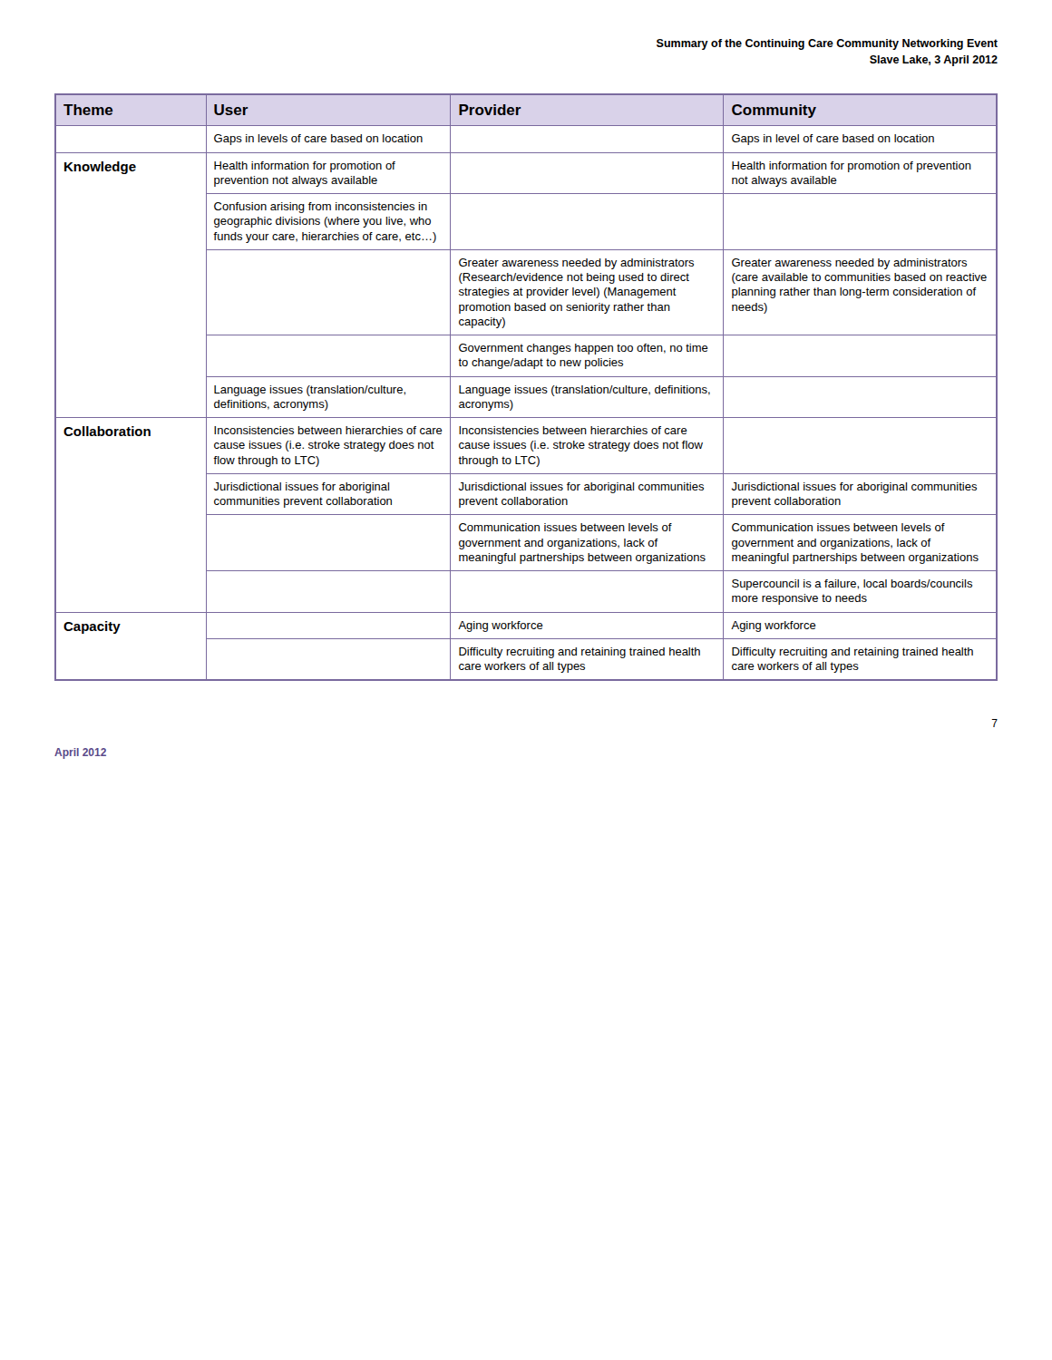Summary of the Continuing Care Community Networking Event
Slave Lake, 3 April 2012
| Theme | User | Provider | Community |
| --- | --- | --- | --- |
| | Gaps in levels of care based on location | | Gaps in level of care based on location |
| Knowledge | Health information for promotion of prevention not always available | | Health information for promotion of prevention not always available |
| Confusion arising from inconsistencies in geographic divisions (where you live, who funds your care, hierarchies of care, etc…) | | |
| | Greater awareness needed by administrators (Research/evidence not being used to direct strategies at provider level) (Management promotion based on seniority rather than capacity) | Greater awareness needed by administrators (care available to communities based on reactive planning rather than long-term consideration of needs) |
| | Government changes happen too often, no time to change/adapt to new policies | |
| Language issues (translation/culture, definitions, acronyms) | Language issues (translation/culture, definitions, acronyms) | |
| Collaboration | Inconsistencies between hierarchies of care cause issues (i.e. stroke strategy does not flow through to LTC) | Inconsistencies between hierarchies of care cause issues (i.e. stroke strategy does not flow through to LTC) | |
| Jurisdictional issues for aboriginal communities prevent collaboration | Jurisdictional issues for aboriginal communities prevent collaboration | Jurisdictional issues for aboriginal communities prevent collaboration |
| | Communication issues between levels of government and organizations, lack of meaningful partnerships between organizations | Communication issues between levels of government and organizations, lack of meaningful partnerships between organizations |
| | | Supercouncil is a failure, local boards/councils more responsive to needs |
| Capacity | | Aging workforce | Aging workforce |
| | Difficulty recruiting and retaining trained health care workers of all types | Difficulty recruiting and retaining trained health care workers of all types |
7
April 2012